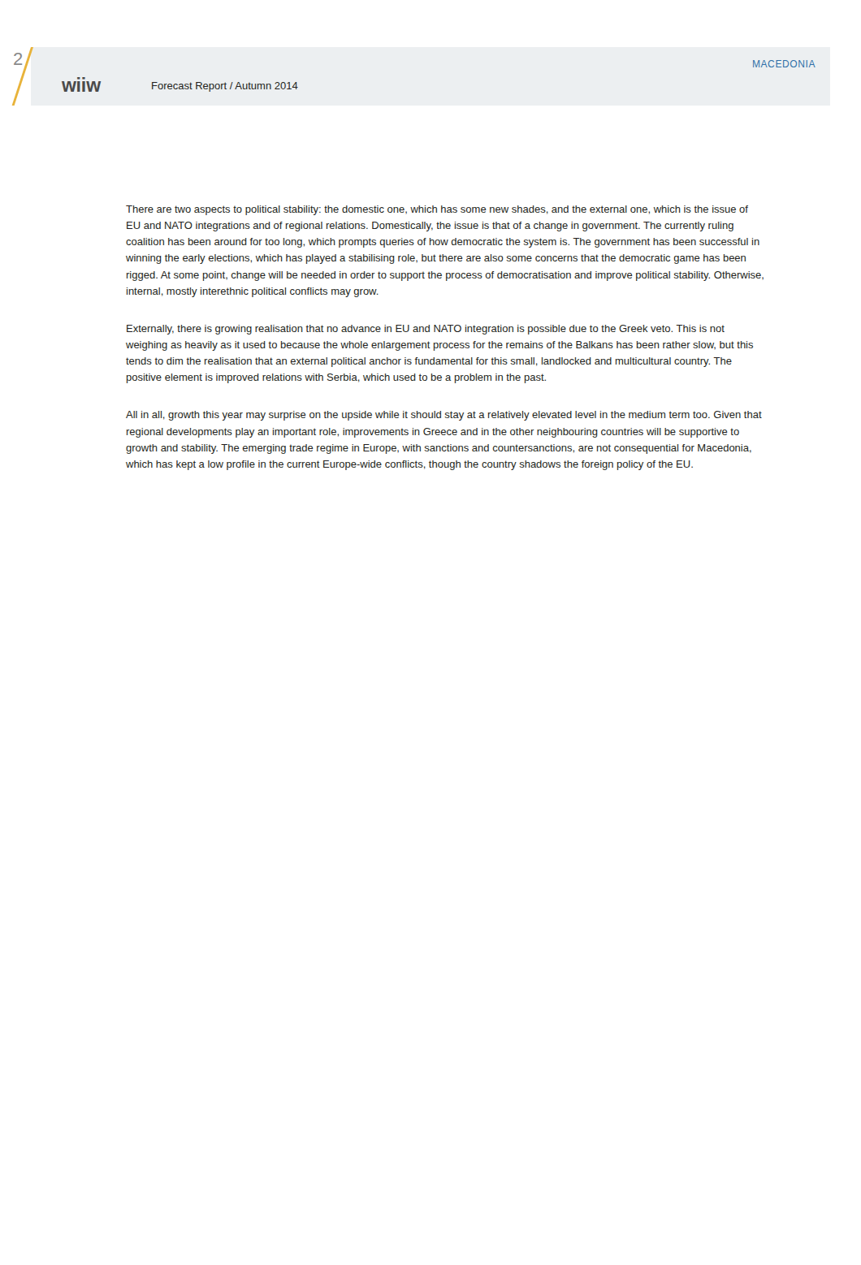2
wiiw
Forecast Report / Autumn 2014
MACEDONIA
There are two aspects to political stability: the domestic one, which has some new shades, and the external one, which is the issue of EU and NATO integrations and of regional relations. Domestically, the issue is that of a change in government. The currently ruling coalition has been around for too long, which prompts queries of how democratic the system is. The government has been successful in winning the early elections, which has played a stabilising role, but there are also some concerns that the democratic game has been rigged. At some point, change will be needed in order to support the process of democratisation and improve political stability. Otherwise, internal, mostly interethnic political conflicts may grow.
Externally, there is growing realisation that no advance in EU and NATO integration is possible due to the Greek veto. This is not weighing as heavily as it used to because the whole enlargement process for the remains of the Balkans has been rather slow, but this tends to dim the realisation that an external political anchor is fundamental for this small, landlocked and multicultural country. The positive element is improved relations with Serbia, which used to be a problem in the past.
All in all, growth this year may surprise on the upside while it should stay at a relatively elevated level in the medium term too. Given that regional developments play an important role, improvements in Greece and in the other neighbouring countries will be supportive to growth and stability. The emerging trade regime in Europe, with sanctions and countersanctions, are not consequential for Macedonia, which has kept a low profile in the current Europe-wide conflicts, though the country shadows the foreign policy of the EU.